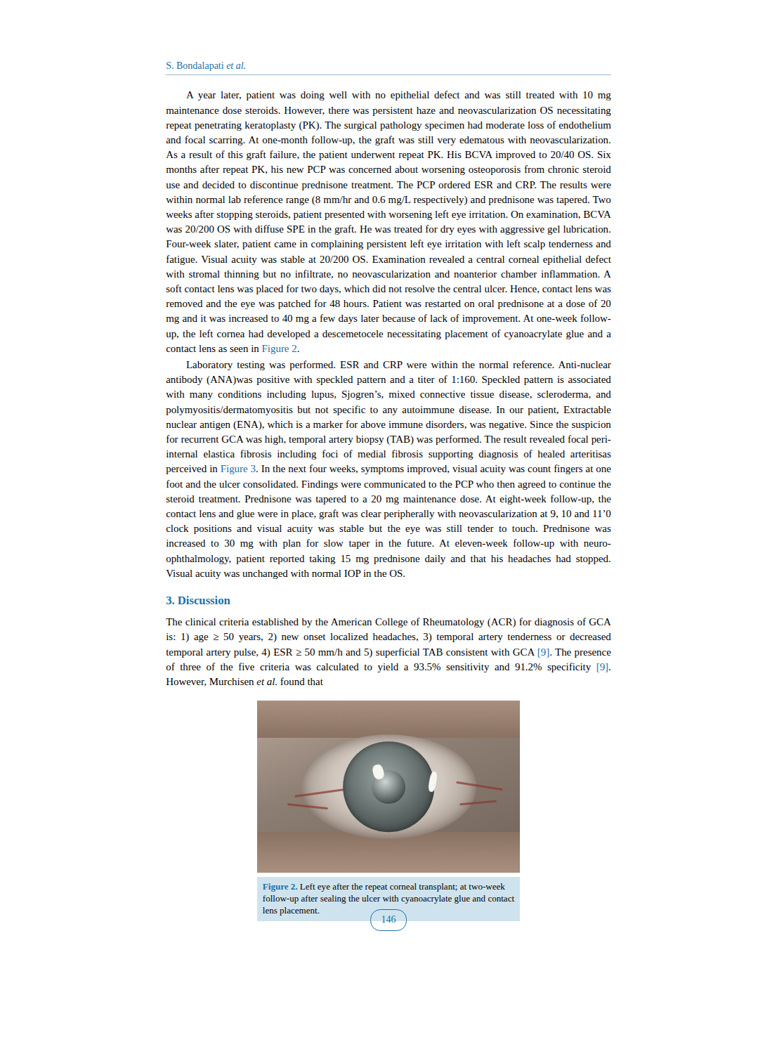S. Bondalapati et al.
A year later, patient was doing well with no epithelial defect and was still treated with 10 mg maintenance dose steroids. However, there was persistent haze and neovascularization OS necessitating repeat penetrating keratoplasty (PK). The surgical pathology specimen had moderate loss of endothelium and focal scarring. At one-month follow-up, the graft was still very edematous with neovascularization. As a result of this graft failure, the patient underwent repeat PK. His BCVA improved to 20/40 OS. Six months after repeat PK, his new PCP was concerned about worsening osteoporosis from chronic steroid use and decided to discontinue prednisone treatment. The PCP ordered ESR and CRP. The results were within normal lab reference range (8 mm/hr and 0.6 mg/L respectively) and prednisone was tapered. Two weeks after stopping steroids, patient presented with worsening left eye irritation. On examination, BCVA was 20/200 OS with diffuse SPE in the graft. He was treated for dry eyes with aggressive gel lubrication. Four-week slater, patient came in complaining persistent left eye irritation with left scalp tenderness and fatigue. Visual acuity was stable at 20/200 OS. Examination revealed a central corneal epithelial defect with stromal thinning but no infiltrate, no neovascularization and noanterior chamber inflammation. A soft contact lens was placed for two days, which did not resolve the central ulcer. Hence, contact lens was removed and the eye was patched for 48 hours. Patient was restarted on oral prednisone at a dose of 20 mg and it was increased to 40 mg a few days later because of lack of improvement. At one-week follow-up, the left cornea had developed a descemetocele necessitating placement of cyanoacrylate glue and a contact lens as seen in Figure 2.
Laboratory testing was performed. ESR and CRP were within the normal reference. Anti-nuclear antibody (ANA)was positive with speckled pattern and a titer of 1:160. Speckled pattern is associated with many conditions including lupus, Sjogren’s, mixed connective tissue disease, scleroderma, and polymyositis/dermatomyositis but not specific to any autoimmune disease. In our patient, Extractable nuclear antigen (ENA), which is a marker for above immune disorders, was negative. Since the suspicion for recurrent GCA was high, temporal artery biopsy (TAB) was performed. The result revealed focal peri-internal elastica fibrosis including foci of medial fibrosis supporting diagnosis of healed arteritisas perceived in Figure 3. In the next four weeks, symptoms improved, visual acuity was count fingers at one foot and the ulcer consolidated. Findings were communicated to the PCP who then agreed to continue the steroid treatment. Prednisone was tapered to a 20 mg maintenance dose. At eight-week follow-up, the contact lens and glue were in place, graft was clear peripherally with neovascularization at 9, 10 and 11’0 clock positions and visual acuity was stable but the eye was still tender to touch. Prednisone was increased to 30 mg with plan for slow taper in the future. At eleven-week follow-up with neuro-ophthalmology, patient reported taking 15 mg prednisone daily and that his headaches had stopped. Visual acuity was unchanged with normal IOP in the OS.
3. Discussion
The clinical criteria established by the American College of Rheumatology (ACR) for diagnosis of GCA is: 1) age ≥ 50 years, 2) new onset localized headaches, 3) temporal artery tenderness or decreased temporal artery pulse, 4) ESR ≥ 50 mm/h and 5) superficial TAB consistent with GCA [9]. The presence of three of the five criteria was calculated to yield a 93.5% sensitivity and 91.2% specificity [9]. However, Murchisen et al. found that
Figure 2. Left eye after the repeat corneal transplant; at two-week follow-up after sealing the ulcer with cyanoacrylate glue and contact lens placement.
146